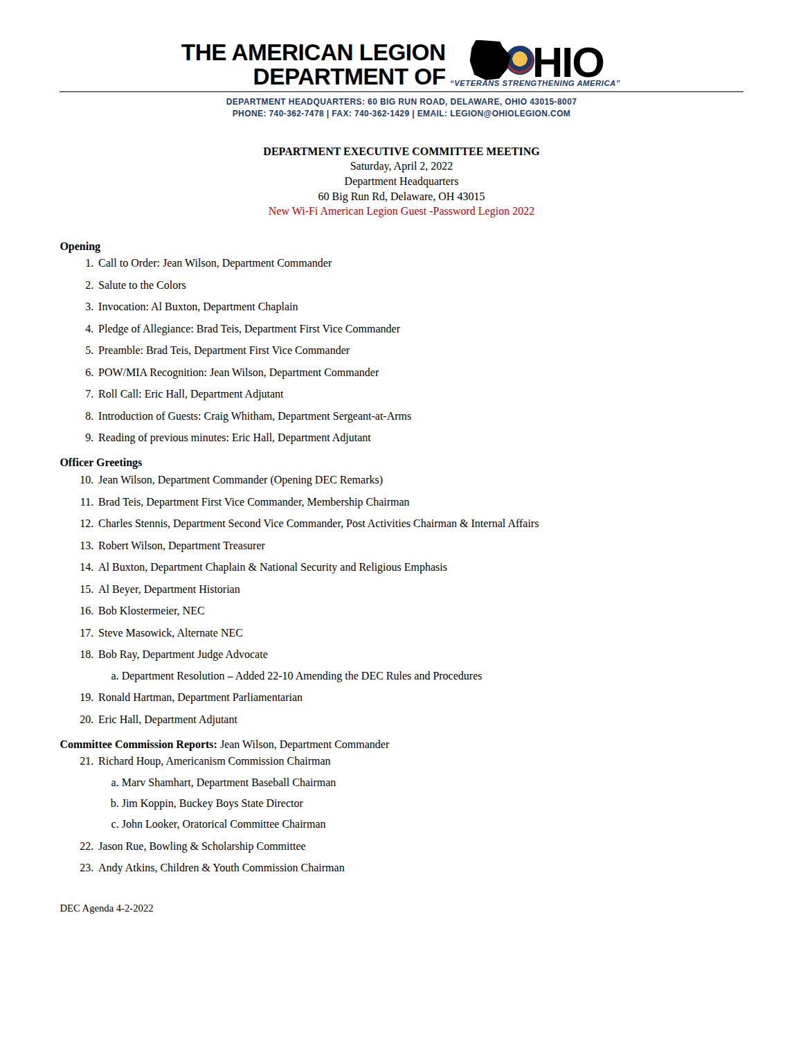THE AMERICAN LEGION
DEPARTMENT OF
HIO
“VETERANS STRENGTHENING AMERICA”
DEPARTMENT HEADQUARTERS: 60 BIG RUN ROAD, DELAWARE, OHIO 43015-8007
PHONE: 740-362-7478 | FAX: 740-362-1429 | EMAIL: LEGION@OHIOLEGION.COM
Department Executive Committee Meeting
Saturday, April 2, 2022
Department Headquarters
60 Big Run Rd, Delaware, OH 43015
New Wi-Fi American Legion Guest -Password Legion 2022
Opening
Call to Order: Jean Wilson, Department Commander
Salute to the Colors
Invocation: Al Buxton, Department Chaplain
Pledge of Allegiance: Brad Teis, Department First Vice Commander
Preamble: Brad Teis, Department First Vice Commander
POW/MIA Recognition: Jean Wilson, Department Commander
Roll Call: Eric Hall, Department Adjutant
Introduction of Guests: Craig Whitham, Department Sergeant-at-Arms
Reading of previous minutes: Eric Hall, Department Adjutant
Officer Greetings
Jean Wilson, Department Commander (Opening DEC Remarks)
Brad Teis, Department First Vice Commander, Membership Chairman
Charles Stennis, Department Second Vice Commander, Post Activities Chairman & Internal Affairs
Robert Wilson, Department Treasurer
Al Buxton, Department Chaplain & National Security and Religious Emphasis
Al Beyer, Department Historian
Bob Klostermeier, NEC
Steve Masowick, Alternate NEC
Bob Ray, Department Judge Advocate
Department Resolution – Added 22-10 Amending the DEC Rules and Procedures
Ronald Hartman, Department Parliamentarian
Eric Hall, Department Adjutant
Committee Commission Reports: Jean Wilson, Department Commander
Richard Houp, Americanism Commission Chairman
Marv Shamhart, Department Baseball Chairman
Jim Koppin, Buckey Boys State Director
John Looker, Oratorical Committee Chairman
Jason Rue, Bowling & Scholarship Committee
Andy Atkins, Children & Youth Commission Chairman
DEC Agenda 4-2-2022